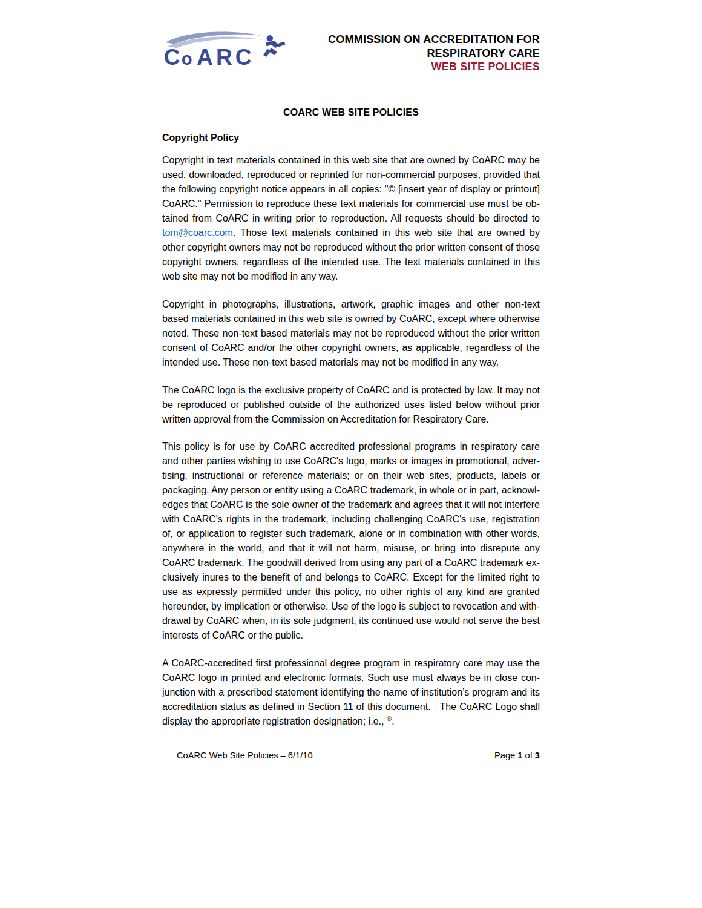CoARC C o A R C
COMMISSION ON ACCREDITATION FOR RESPIRATORY CARE
WEB SITE POLICIES
COARC WEB SITE POLICIES
Copyright Policy
Copyright in text materials contained in this web site that are owned by CoARC may be used, downloaded, reproduced or reprinted for non-commercial purposes, provided that the following copyright notice appears in all copies: "© [insert year of display or printout] CoARC." Permission to reproduce these text materials for commercial use must be obtained from CoARC in writing prior to reproduction. All requests should be directed to tom@coarc.com. Those text materials contained in this web site that are owned by other copyright owners may not be reproduced without the prior written consent of those copyright owners, regardless of the intended use. The text materials contained in this web site may not be modified in any way.
Copyright in photographs, illustrations, artwork, graphic images and other non-text based materials contained in this web site is owned by CoARC, except where otherwise noted. These non-text based materials may not be reproduced without the prior written consent of CoARC and/or the other copyright owners, as applicable, regardless of the intended use. These non-text based materials may not be modified in any way.
The CoARC logo is the exclusive property of CoARC and is protected by law. It may not be reproduced or published outside of the authorized uses listed below without prior written approval from the Commission on Accreditation for Respiratory Care.
This policy is for use by CoARC accredited professional programs in respiratory care and other parties wishing to use CoARC's logo, marks or images in promotional, advertising, instructional or reference materials; or on their web sites, products, labels or packaging. Any person or entity using a CoARC trademark, in whole or in part, acknowledges that CoARC is the sole owner of the trademark and agrees that it will not interfere with CoARC's rights in the trademark, including challenging CoARC's use, registration of, or application to register such trademark, alone or in combination with other words, anywhere in the world, and that it will not harm, misuse, or bring into disrepute any CoARC trademark. The goodwill derived from using any part of a CoARC trademark exclusively inures to the benefit of and belongs to CoARC. Except for the limited right to use as expressly permitted under this policy, no other rights of any kind are granted hereunder, by implication or otherwise. Use of the logo is subject to revocation and withdrawal by CoARC when, in its sole judgment, its continued use would not serve the best interests of CoARC or the public.
A CoARC-accredited first professional degree program in respiratory care may use the CoARC logo in printed and electronic formats. Such use must always be in close conjunction with a prescribed statement identifying the name of institution’s program and its accreditation status as defined in Section 11 of this document. The CoARC Logo shall display the appropriate registration designation; i.e., ®.
CoARC Web Site Policies – 6/1/10
Page 1 of 3